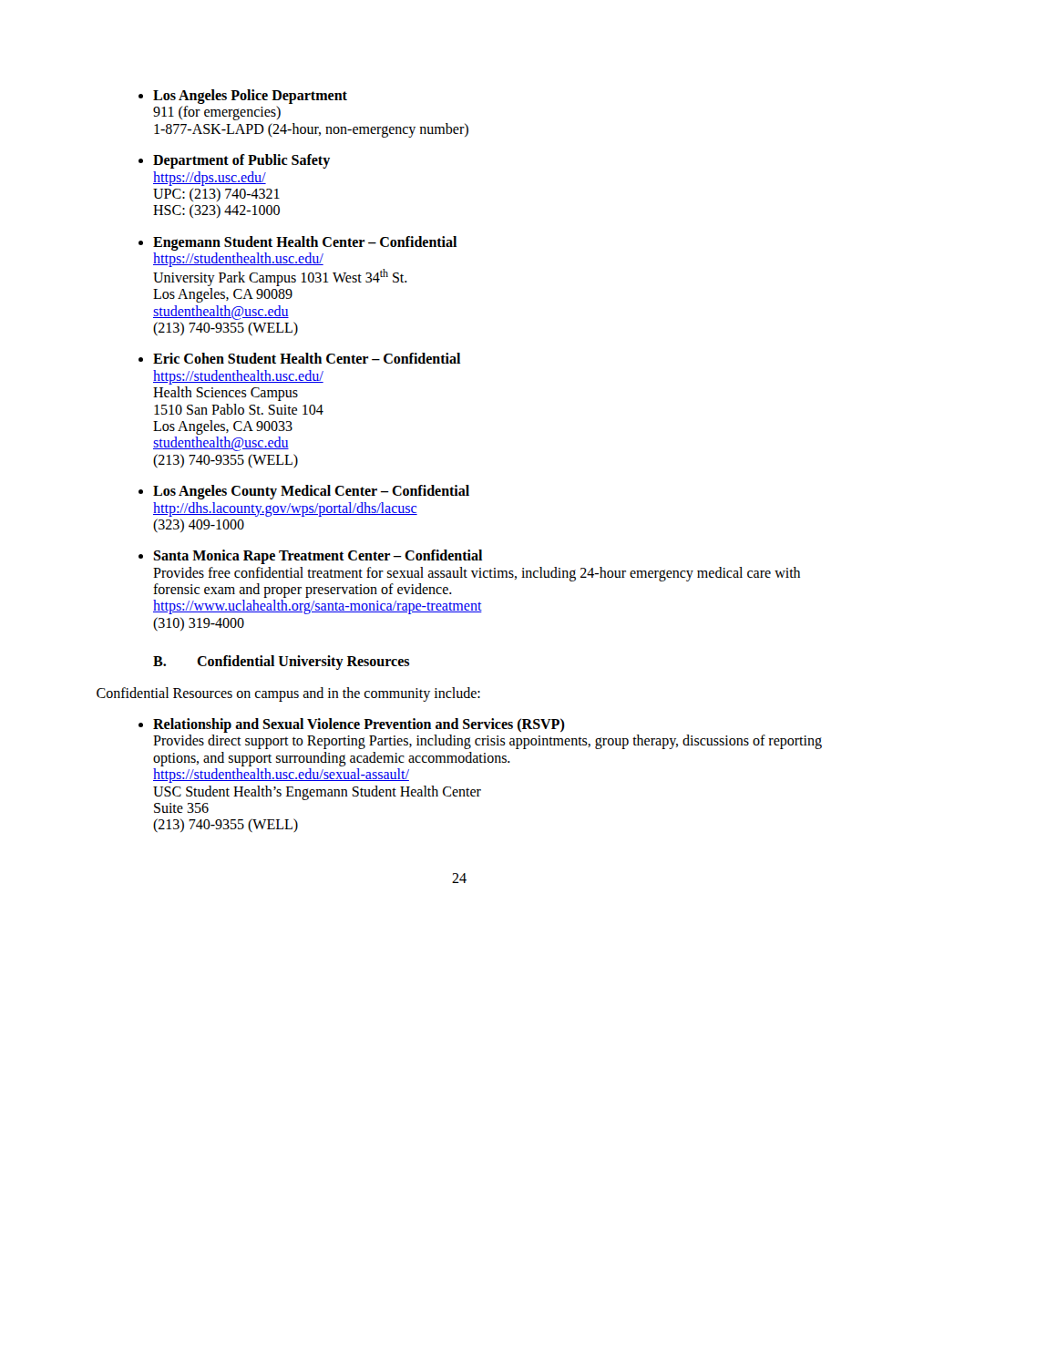Los Angeles Police Department
911 (for emergencies)
1-877-ASK-LAPD (24-hour, non-emergency number)
Department of Public Safety
https://dps.usc.edu/
UPC: (213) 740-4321
HSC: (323) 442-1000
Engemann Student Health Center – Confidential
https://studenthealth.usc.edu/
University Park Campus 1031 West 34th St.
Los Angeles, CA 90089
studenthealth@usc.edu
(213) 740-9355 (WELL)
Eric Cohen Student Health Center – Confidential
https://studenthealth.usc.edu/
Health Sciences Campus
1510 San Pablo St. Suite 104
Los Angeles, CA 90033
studenthealth@usc.edu
(213) 740-9355 (WELL)
Los Angeles County Medical Center – Confidential
http://dhs.lacounty.gov/wps/portal/dhs/lacusc
(323) 409-1000
Santa Monica Rape Treatment Center – Confidential
Provides free confidential treatment for sexual assault victims, including 24-hour emergency medical care with forensic exam and proper preservation of evidence.
https://www.uclahealth.org/santa-monica/rape-treatment
(310) 319-4000
B. Confidential University Resources
Confidential Resources on campus and in the community include:
Relationship and Sexual Violence Prevention and Services (RSVP)
Provides direct support to Reporting Parties, including crisis appointments, group therapy, discussions of reporting options, and support surrounding academic accommodations.
https://studenthealth.usc.edu/sexual-assault/
USC Student Health’s Engemann Student Health Center
Suite 356
(213) 740-9355 (WELL)
24